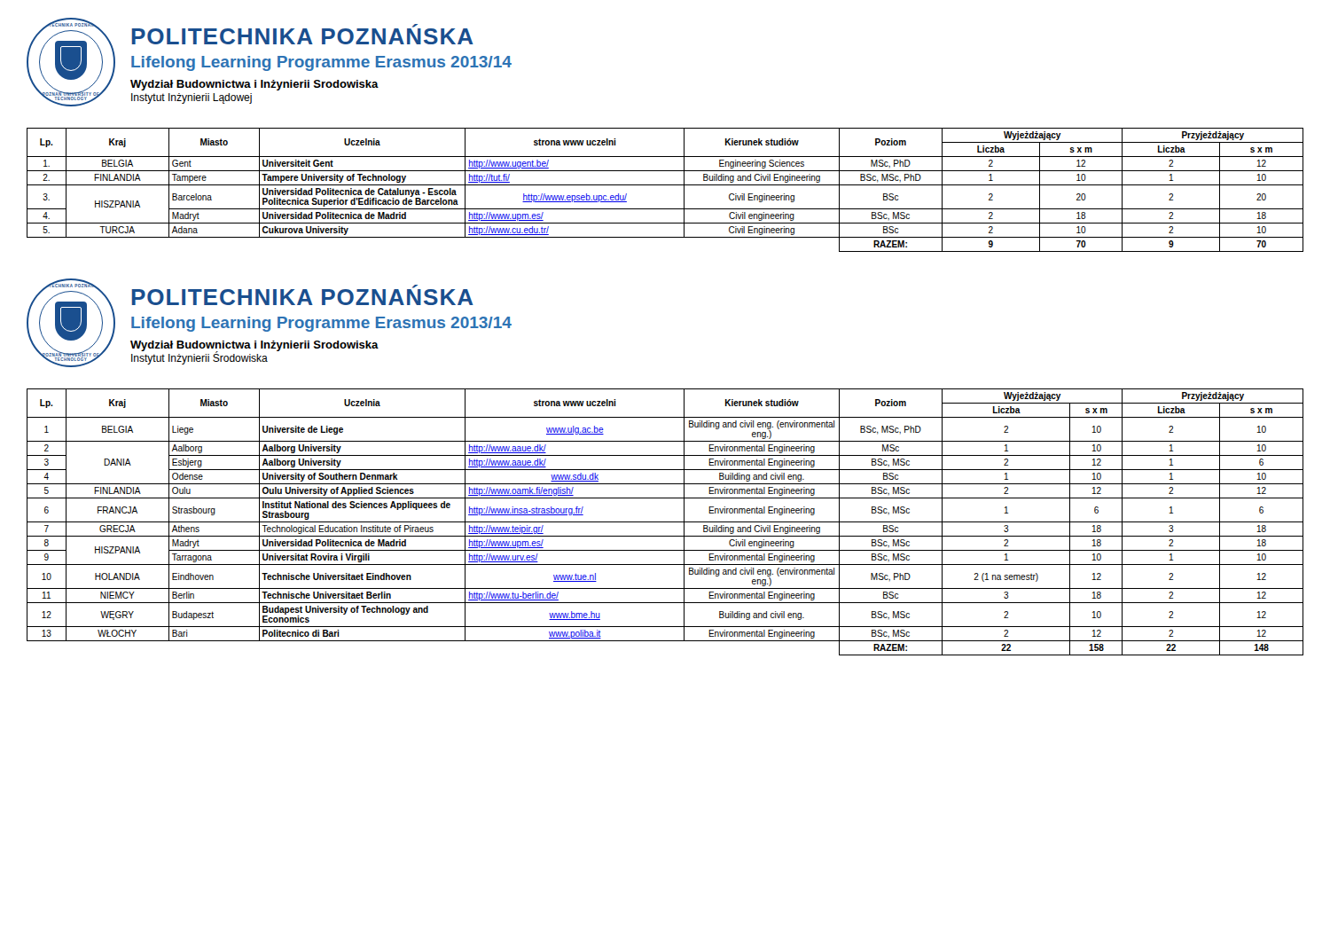POLITECHNIKA POZNAŃSKA
POZNAN UNIVERSITY OF TECHNOLOGY
POLITECHNIKA POZNAŃSKA
Lifelong Learning Programme Erasmus 2013/14
Wydział Budownictwa i Inżynierii Srodowiska
Instytut Inżynierii Lądowej
| Lp. | Kraj | Miasto | Uczelnia | strona www uczelni | Kierunek studiów | Poziom | Wyjeżdżający | Przyjeżdżający |
| --- | --- | --- | --- | --- | --- | --- | --- | --- |
| Liczba | s x m | Liczba | s x m |
| 1. | BELGIA | Gent | Universiteit Gent | http://www.ugent.be/ | Engineering Sciences | MSc, PhD | 2 | 12 | 2 | 12 |
| 2. | FINLANDIA | Tampere | Tampere University of Technology | http://tut.fi/ | Building and Civil Engineering | BSc, MSc, PhD | 1 | 10 | 1 | 10 |
| 3. | HISZPANIA | Barcelona | Universidad Politecnica de Catalunya - Escola Politecnica Superior d'Edificacio de Barcelona | http://www.epseb.upc.edu/ | Civil Engineering | BSc | 2 | 20 | 2 | 20 |
| 4. | Madryt | Universidad Politecnica de Madrid | http://www.upm.es/ | Civil engineering | BSc, MSc | 2 | 18 | 2 | 18 |
| 5. | TURCJA | Adana | Cukurova University | http://www.cu.edu.tr/ | Civil Engineering | BSc | 2 | 10 | 2 | 10 |
| | RAZEM: | 9 | 70 | 9 | 70 |
POLITECHNIKA POZNAŃSKA
POZNAN UNIVERSITY OF TECHNOLOGY
POLITECHNIKA POZNAŃSKA
Lifelong Learning Programme Erasmus 2013/14
Wydział Budownictwa i Inżynierii Srodowiska
Instytut Inżynierii Środowiska
| Lp. | Kraj | Miasto | Uczelnia | strona www uczelni | Kierunek studiów | Poziom | Wyjeżdżający | Przyjeżdżający |
| --- | --- | --- | --- | --- | --- | --- | --- | --- |
| Liczba | s x m | Liczba | s x m |
| 1 | BELGIA | Liege | Universite de Liege | www.ulg.ac.be | Building and civil eng. (environmental eng.) | BSc, MSc, PhD | 2 | 10 | 2 | 10 |
| 2 | DANIA | Aalborg | Aalborg University | http://www.aaue.dk/ | Environmental Engineering | MSc | 1 | 10 | 1 | 10 |
| 3 | Esbjerg | Aalborg University | http://www.aaue.dk/ | Environmental Engineering | BSc, MSc | 2 | 12 | 1 | 6 |
| 4 | Odense | University of Southern Denmark | www.sdu.dk | Building and civil eng. | BSc | 1 | 10 | 1 | 10 |
| 5 | FINLANDIA | Oulu | Oulu University of Applied Sciences | http://www.oamk.fi/english/ | Environmental Engineering | BSc, MSc | 2 | 12 | 2 | 12 |
| 6 | FRANCJA | Strasbourg | Institut National des Sciences Appliquees de Strasbourg | http://www.insa-strasbourg.fr/ | Environmental Engineering | BSc, MSc | 1 | 6 | 1 | 6 |
| 7 | GRECJA | Athens | Technological Education Institute of Piraeus | http://www.teipir.gr/ | Building and Civil Engineering | BSc | 3 | 18 | 3 | 18 |
| 8 | HISZPANIA | Madryt | Universidad Politecnica de Madrid | http://www.upm.es/ | Civil engineering | BSc, MSc | 2 | 18 | 2 | 18 |
| 9 | Tarragona | Universitat Rovira i Virgili | http://www.urv.es/ | Environmental Engineering | BSc, MSc | 1 | 10 | 1 | 10 |
| 10 | HOLANDIA | Eindhoven | Technische Universitaet Eindhoven | www.tue.nl | Building and civil eng. (environmental eng.) | MSc, PhD | 2 (1 na semestr) | 12 | 2 | 12 |
| 11 | NIEMCY | Berlin | Technische Universitaet Berlin | http://www.tu-berlin.de/ | Environmental Engineering | BSc | 3 | 18 | 2 | 12 |
| 12 | WĘGRY | Budapeszt | Budapest University of Technology and Economics | www.bme.hu | Building and civil eng. | BSc, MSc | 2 | 10 | 2 | 12 |
| 13 | WŁOCHY | Bari | Politecnico di Bari | www.poliba.it | Environmental Engineering | BSc, MSc | 2 | 12 | 2 | 12 |
| | RAZEM: | 22 | 158 | 22 | 148 |